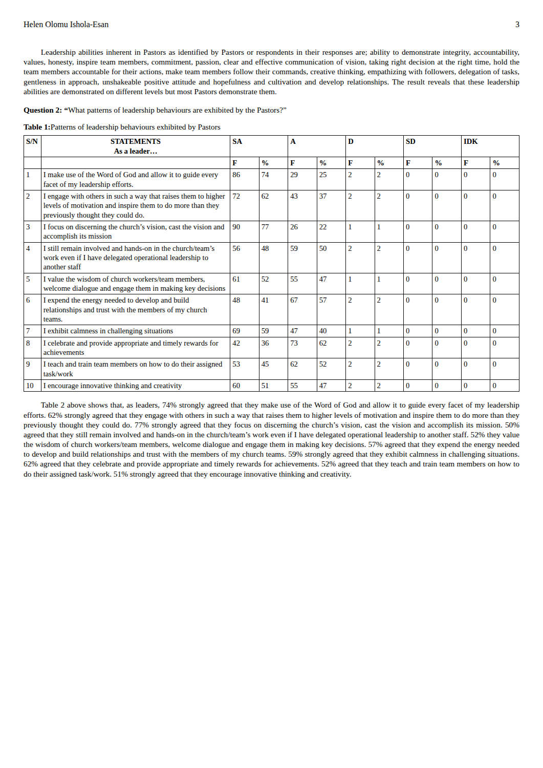Helen Olomu Ishola-Esan
3
Leadership abilities inherent in Pastors as identified by Pastors or respondents in their responses are; ability to demonstrate integrity, accountability, values, honesty, inspire team members, commitment, passion, clear and effective communication of vision, taking right decision at the right time, hold the team members accountable for their actions, make team members follow their commands, creative thinking, empathizing with followers, delegation of tasks, gentleness in approach, unshakeable positive attitude and hopefulness and cultivation and develop relationships. The result reveals that these leadership abilities are demonstrated on different levels but most Pastors demonstrate them.
Question 2: “What patterns of leadership behaviours are exhibited by the Pastors?”
Table 1: Patterns of leadership behaviours exhibited by Pastors
| S/N | STATEMENTS As a leader… | SA | A | D | SD | IDK |
| --- | --- | --- | --- | --- | --- | --- |
| | | F | % | F | % | F | % | F | % | F | % |
| 1 | I make use of the Word of God and allow it to guide every facet of my leadership efforts. | 86 | 74 | 29 | 25 | 2 | 2 | 0 | 0 | 0 | 0 |
| 2 | I engage with others in such a way that raises them to higher levels of motivation and inspire them to do more than they previously thought they could do. | 72 | 62 | 43 | 37 | 2 | 2 | 0 | 0 | 0 | 0 |
| 3 | I focus on discerning the church’s vision, cast the vision and accomplish its mission | 90 | 77 | 26 | 22 | 1 | 1 | 0 | 0 | 0 | 0 |
| 4 | I still remain involved and hands-on in the church/team’s work even if I have delegated operational leadership to another staff | 56 | 48 | 59 | 50 | 2 | 2 | 0 | 0 | 0 | 0 |
| 5 | I value the wisdom of church workers/team members, welcome dialogue and engage them in making key decisions | 61 | 52 | 55 | 47 | 1 | 1 | 0 | 0 | 0 | 0 |
| 6 | I expend the energy needed to develop and build relationships and trust with the members of my church teams. | 48 | 41 | 67 | 57 | 2 | 2 | 0 | 0 | 0 | 0 |
| 7 | I exhibit calmness in challenging situations | 69 | 59 | 47 | 40 | 1 | 1 | 0 | 0 | 0 | 0 |
| 8 | I celebrate and provide appropriate and timely rewards for achievements | 42 | 36 | 73 | 62 | 2 | 2 | 0 | 0 | 0 | 0 |
| 9 | I teach and train team members on how to do their assigned task/work | 53 | 45 | 62 | 52 | 2 | 2 | 0 | 0 | 0 | 0 |
| 10 | I encourage innovative thinking and creativity | 60 | 51 | 55 | 47 | 2 | 2 | 0 | 0 | 0 | 0 |
Table 2 above shows that, as leaders, 74% strongly agreed that they make use of the Word of God and allow it to guide every facet of my leadership efforts. 62% strongly agreed that they engage with others in such a way that raises them to higher levels of motivation and inspire them to do more than they previously thought they could do. 77% strongly agreed that they focus on discerning the church’s vision, cast the vision and accomplish its mission. 50% agreed that they still remain involved and hands-on in the church/team’s work even if I have delegated operational leadership to another staff. 52% they value the wisdom of church workers/team members, welcome dialogue and engage them in making key decisions. 57% agreed that they expend the energy needed to develop and build relationships and trust with the members of my church teams. 59% strongly agreed that they exhibit calmness in challenging situations. 62% agreed that they celebrate and provide appropriate and timely rewards for achievements. 52% agreed that they teach and train team members on how to do their assigned task/work. 51% strongly agreed that they encourage innovative thinking and creativity.